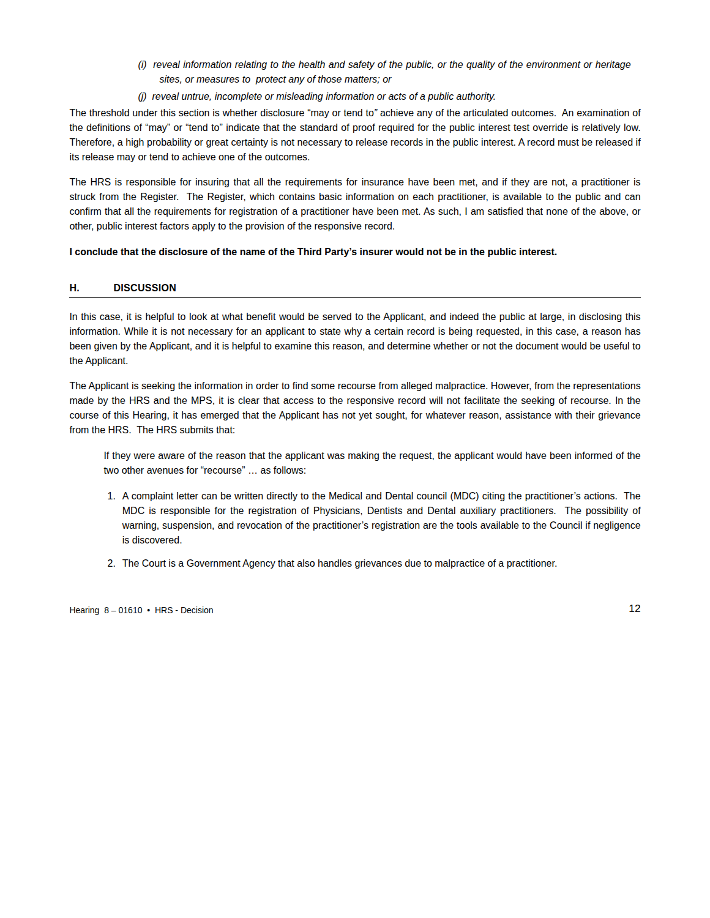(i) reveal information relating to the health and safety of the public, or the quality of the environment or heritage sites, or measures to protect any of those matters; or
(j) reveal untrue, incomplete or misleading information or acts of a public authority.
The threshold under this section is whether disclosure “may or tend to” achieve any of the articulated outcomes. An examination of the definitions of “may” or “tend to” indicate that the standard of proof required for the public interest test override is relatively low. Therefore, a high probability or great certainty is not necessary to release records in the public interest. A record must be released if its release may or tend to achieve one of the outcomes.
The HRS is responsible for insuring that all the requirements for insurance have been met, and if they are not, a practitioner is struck from the Register. The Register, which contains basic information on each practitioner, is available to the public and can confirm that all the requirements for registration of a practitioner have been met. As such, I am satisfied that none of the above, or other, public interest factors apply to the provision of the responsive record.
I conclude that the disclosure of the name of the Third Party’s insurer would not be in the public interest.
H. DISCUSSION
In this case, it is helpful to look at what benefit would be served to the Applicant, and indeed the public at large, in disclosing this information. While it is not necessary for an applicant to state why a certain record is being requested, in this case, a reason has been given by the Applicant, and it is helpful to examine this reason, and determine whether or not the document would be useful to the Applicant.
The Applicant is seeking the information in order to find some recourse from alleged malpractice. However, from the representations made by the HRS and the MPS, it is clear that access to the responsive record will not facilitate the seeking of recourse. In the course of this Hearing, it has emerged that the Applicant has not yet sought, for whatever reason, assistance with their grievance from the HRS. The HRS submits that:
If they were aware of the reason that the applicant was making the request, the applicant would have been informed of the two other avenues for “recourse” … as follows:
A complaint letter can be written directly to the Medical and Dental council (MDC) citing the practitioner’s actions. The MDC is responsible for the registration of Physicians, Dentists and Dental auxiliary practitioners. The possibility of warning, suspension, and revocation of the practitioner’s registration are the tools available to the Council if negligence is discovered.
The Court is a Government Agency that also handles grievances due to malpractice of a practitioner.
Hearing 8 – 01610 • HRS - Decision 12